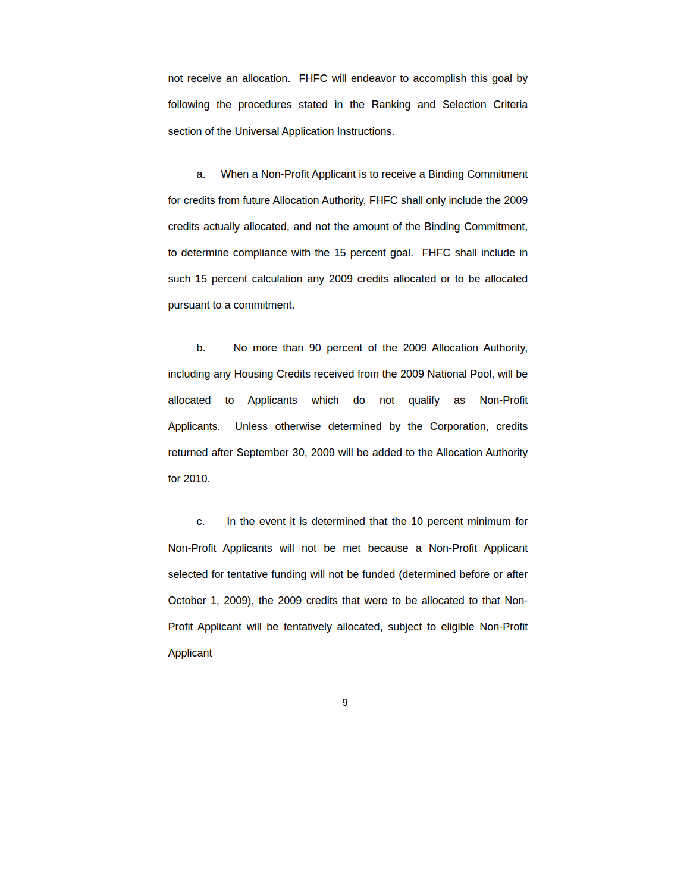not receive an allocation. FHFC will endeavor to accomplish this goal by following the procedures stated in the Ranking and Selection Criteria section of the Universal Application Instructions.
a. When a Non-Profit Applicant is to receive a Binding Commitment for credits from future Allocation Authority, FHFC shall only include the 2009 credits actually allocated, and not the amount of the Binding Commitment, to determine compliance with the 15 percent goal. FHFC shall include in such 15 percent calculation any 2009 credits allocated or to be allocated pursuant to a commitment.
b. No more than 90 percent of the 2009 Allocation Authority, including any Housing Credits received from the 2009 National Pool, will be allocated to Applicants which do not qualify as Non-Profit Applicants. Unless otherwise determined by the Corporation, credits returned after September 30, 2009 will be added to the Allocation Authority for 2010.
c. In the event it is determined that the 10 percent minimum for Non-Profit Applicants will not be met because a Non-Profit Applicant selected for tentative funding will not be funded (determined before or after October 1, 2009), the 2009 credits that were to be allocated to that Non-Profit Applicant will be tentatively allocated, subject to eligible Non-Profit Applicant
9